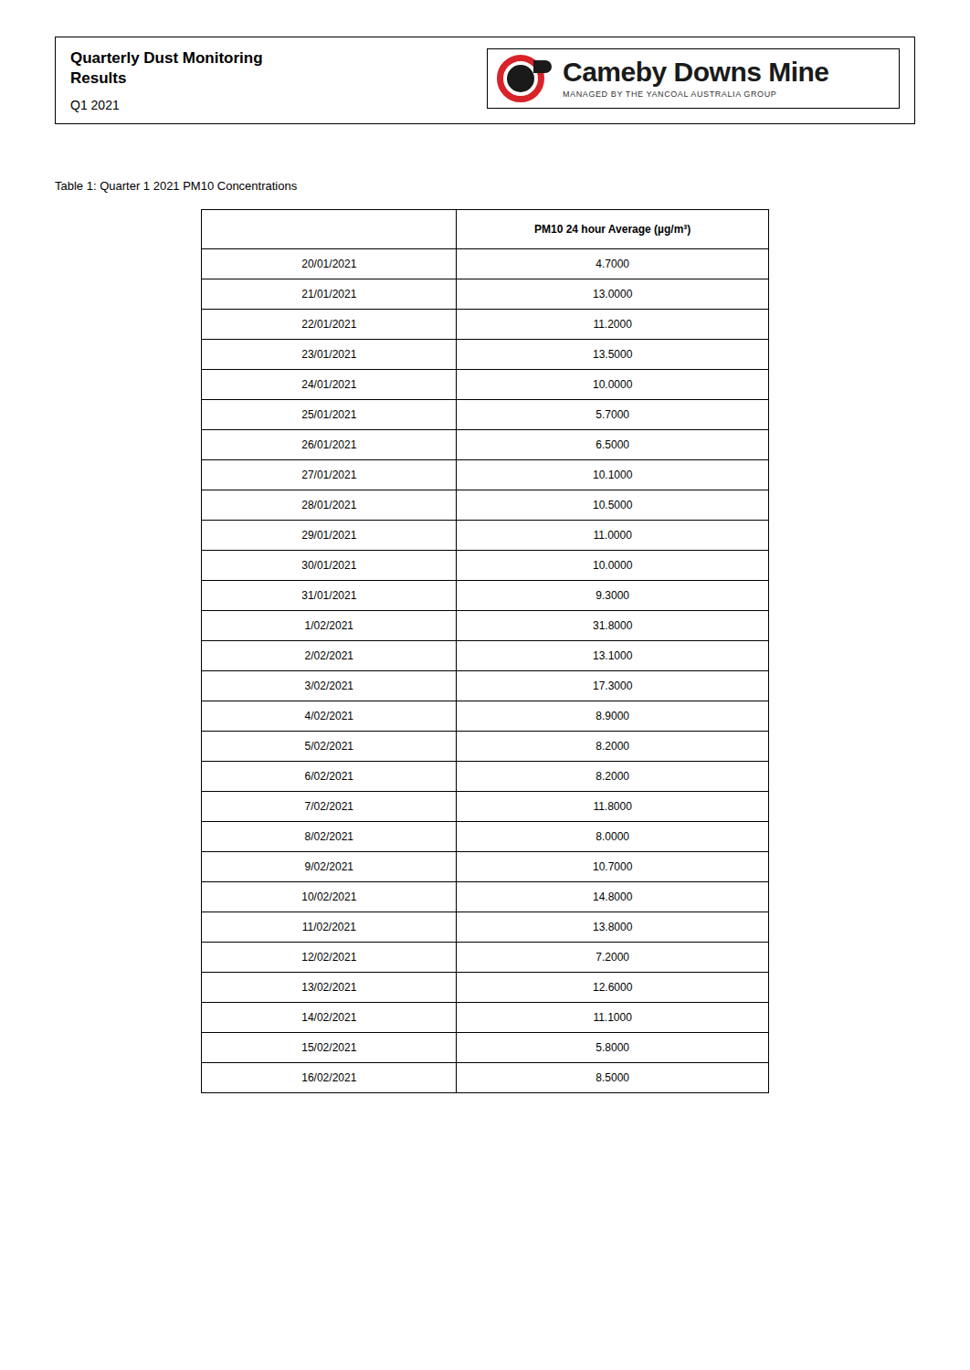Quarterly Dust Monitoring Results
Q1 2021
Cameby Downs Mine
MANAGED BY THE YANCOAL AUSTRALIA GROUP
Table 1: Quarter 1 2021 PM10 Concentrations
| | PM10 24 hour Average (µg/m³) |
| --- | --- |
| 20/01/2021 | 4.7000 |
| 21/01/2021 | 13.0000 |
| 22/01/2021 | 11.2000 |
| 23/01/2021 | 13.5000 |
| 24/01/2021 | 10.0000 |
| 25/01/2021 | 5.7000 |
| 26/01/2021 | 6.5000 |
| 27/01/2021 | 10.1000 |
| 28/01/2021 | 10.5000 |
| 29/01/2021 | 11.0000 |
| 30/01/2021 | 10.0000 |
| 31/01/2021 | 9.3000 |
| 1/02/2021 | 31.8000 |
| 2/02/2021 | 13.1000 |
| 3/02/2021 | 17.3000 |
| 4/02/2021 | 8.9000 |
| 5/02/2021 | 8.2000 |
| 6/02/2021 | 8.2000 |
| 7/02/2021 | 11.8000 |
| 8/02/2021 | 8.0000 |
| 9/02/2021 | 10.7000 |
| 10/02/2021 | 14.8000 |
| 11/02/2021 | 13.8000 |
| 12/02/2021 | 7.2000 |
| 13/02/2021 | 12.6000 |
| 14/02/2021 | 11.1000 |
| 15/02/2021 | 5.8000 |
| 16/02/2021 | 8.5000 |